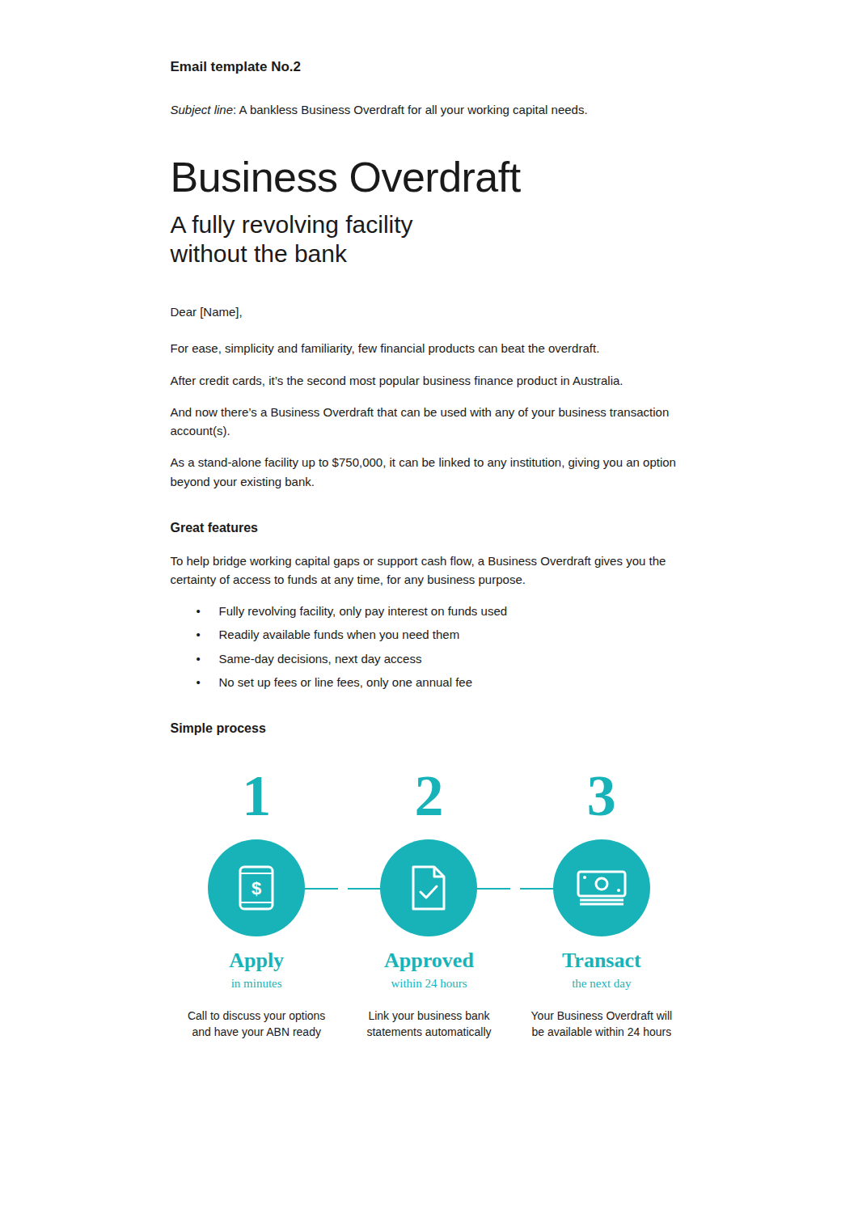Email template No.2
Subject line: A bankless Business Overdraft for all your working capital needs.
Business Overdraft
A fully revolving facility
without the bank
Dear [Name],
For ease, simplicity and familiarity, few financial products can beat the overdraft.
After credit cards, it’s the second most popular business finance product in Australia.
And now there’s a Business Overdraft that can be used with any of your business transaction account(s).
As a stand-alone facility up to $750,000, it can be linked to any institution, giving you an option beyond your existing bank.
Great features
To help bridge working capital gaps or support cash flow, a Business Overdraft gives you the certainty of access to funds at any time, for any business purpose.
Fully revolving facility, only pay interest on funds used
Readily available funds when you need them
Same-day decisions, next day access
No set up fees or line fees, only one annual fee
Simple process
| 1 | 2 | 3 |
| $ Apply in minutes Call to discuss your options and have your ABN ready | Approved within 24 hours Link your business bank statements automatically | Transact the next day Your Business Overdraft will be available within 24 hours |